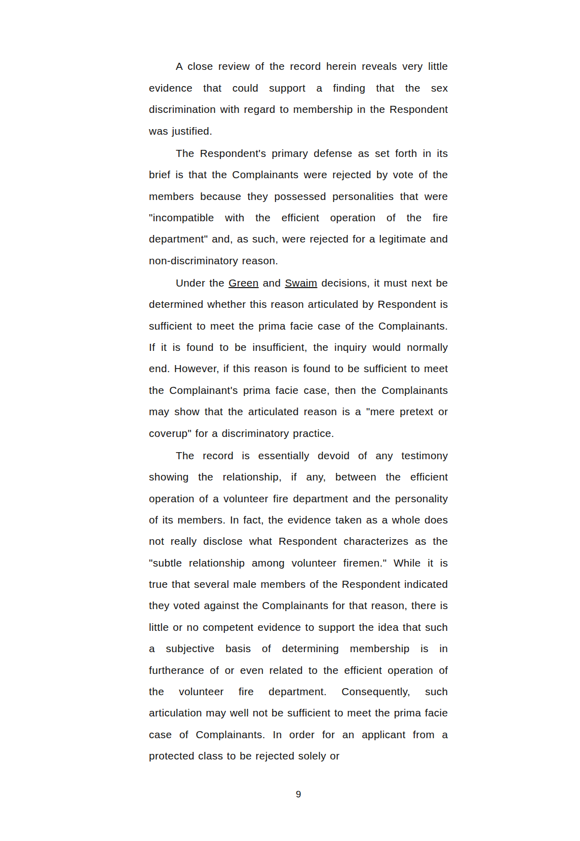A close review of the record herein reveals very little evidence that could support a finding that the sex discrimination with regard to membership in the Respondent was justified.
The Respondent's primary defense as set forth in its brief is that the Complainants were rejected by vote of the members because they possessed personalities that were "incompatible with the efficient operation of the fire department" and, as such, were rejected for a legitimate and non-discriminatory reason.
Under the Green and Swaim decisions, it must next be determined whether this reason articulated by Respondent is sufficient to meet the prima facie case of the Complainants. If it is found to be insufficient, the inquiry would normally end. However, if this reason is found to be sufficient to meet the Complainant's prima facie case, then the Complainants may show that the articulated reason is a "mere pretext or coverup" for a discriminatory practice.
The record is essentially devoid of any testimony showing the relationship, if any, between the efficient operation of a volunteer fire department and the personality of its members. In fact, the evidence taken as a whole does not really disclose what Respondent characterizes as the "subtle relationship among volunteer firemen." While it is true that several male members of the Respondent indicated they voted against the Complainants for that reason, there is little or no competent evidence to support the idea that such a subjective basis of determining membership is in furtherance of or even related to the efficient operation of the volunteer fire department. Consequently, such articulation may well not be sufficient to meet the prima facie case of Complainants. In order for an applicant from a protected class to be rejected solely or
9